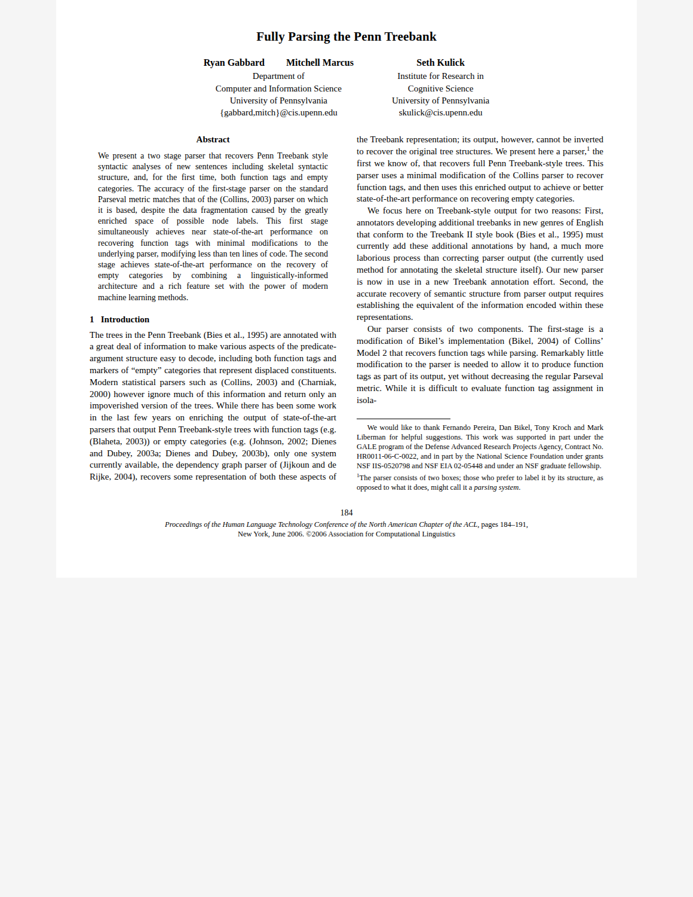Fully Parsing the Penn Treebank
Ryan Gabbard Mitchell Marcus
Department of
Computer and Information Science
University of Pennsylvania
{gabbard,mitch}@cis.upenn.edu
Seth Kulick
Institute for Research in
Cognitive Science
University of Pennsylvania
skulick@cis.upenn.edu
Abstract
We present a two stage parser that recovers Penn Treebank style syntactic analyses of new sentences including skeletal syntactic structure, and, for the first time, both function tags and empty categories. The accuracy of the first-stage parser on the standard Parseval metric matches that of the (Collins, 2003) parser on which it is based, despite the data fragmentation caused by the greatly enriched space of possible node labels. This first stage simultaneously achieves near state-of-the-art performance on recovering function tags with minimal modifications to the underlying parser, modifying less than ten lines of code. The second stage achieves state-of-the-art performance on the recovery of empty categories by combining a linguistically-informed architecture and a rich feature set with the power of modern machine learning methods.
1 Introduction
The trees in the Penn Treebank (Bies et al., 1995) are annotated with a great deal of information to make various aspects of the predicate-argument structure easy to decode, including both function tags and markers of “empty” categories that represent displaced constituents. Modern statistical parsers such as (Collins, 2003) and (Charniak, 2000) however ignore much of this information and return only an impoverished version of the trees. While there has been some work in the last few years on enriching the output of state-of-the-art parsers that output Penn Treebank-style trees with function tags (e.g. (Blaheta, 2003)) or empty categories (e.g. (Johnson, 2002; Dienes and Dubey, 2003a; Dienes and Dubey, 2003b), only one system currently available, the dependency graph parser of (Jijkoun and de Rijke, 2004), recovers some representation of both these aspects of the Treebank representation; its output, however, cannot be inverted to recover the original tree structures. We present here a parser,1 the first we know of, that recovers full Penn Treebank-style trees. This parser uses a minimal modification of the Collins parser to recover function tags, and then uses this enriched output to achieve or better state-of-the-art performance on recovering empty categories.
We focus here on Treebank-style output for two reasons: First, annotators developing additional treebanks in new genres of English that conform to the Treebank II style book (Bies et al., 1995) must currently add these additional annotations by hand, a much more laborious process than correcting parser output (the currently used method for annotating the skeletal structure itself). Our new parser is now in use in a new Treebank annotation effort. Second, the accurate recovery of semantic structure from parser output requires establishing the equivalent of the information encoded within these representations.
Our parser consists of two components. The first-stage is a modification of Bikel’s implementation (Bikel, 2004) of Collins’ Model 2 that recovers function tags while parsing. Remarkably little modification to the parser is needed to allow it to produce function tags as part of its output, yet without decreasing the regular Parseval metric. While it is difficult to evaluate function tag assignment in isola-
We would like to thank Fernando Pereira, Dan Bikel, Tony Kroch and Mark Liberman for helpful suggestions. This work was supported in part under the GALE program of the Defense Advanced Research Projects Agency, Contract No. HR0011-06-C-0022, and in part by the National Science Foundation under grants NSF IIS-0520798 and NSF EIA 02-05448 and under an NSF graduate fellowship.
1The parser consists of two boxes; those who prefer to label it by its structure, as opposed to what it does, might call it a parsing system.
184
Proceedings of the Human Language Technology Conference of the North American Chapter of the ACL, pages 184–191,
New York, June 2006. ©2006 Association for Computational Linguistics